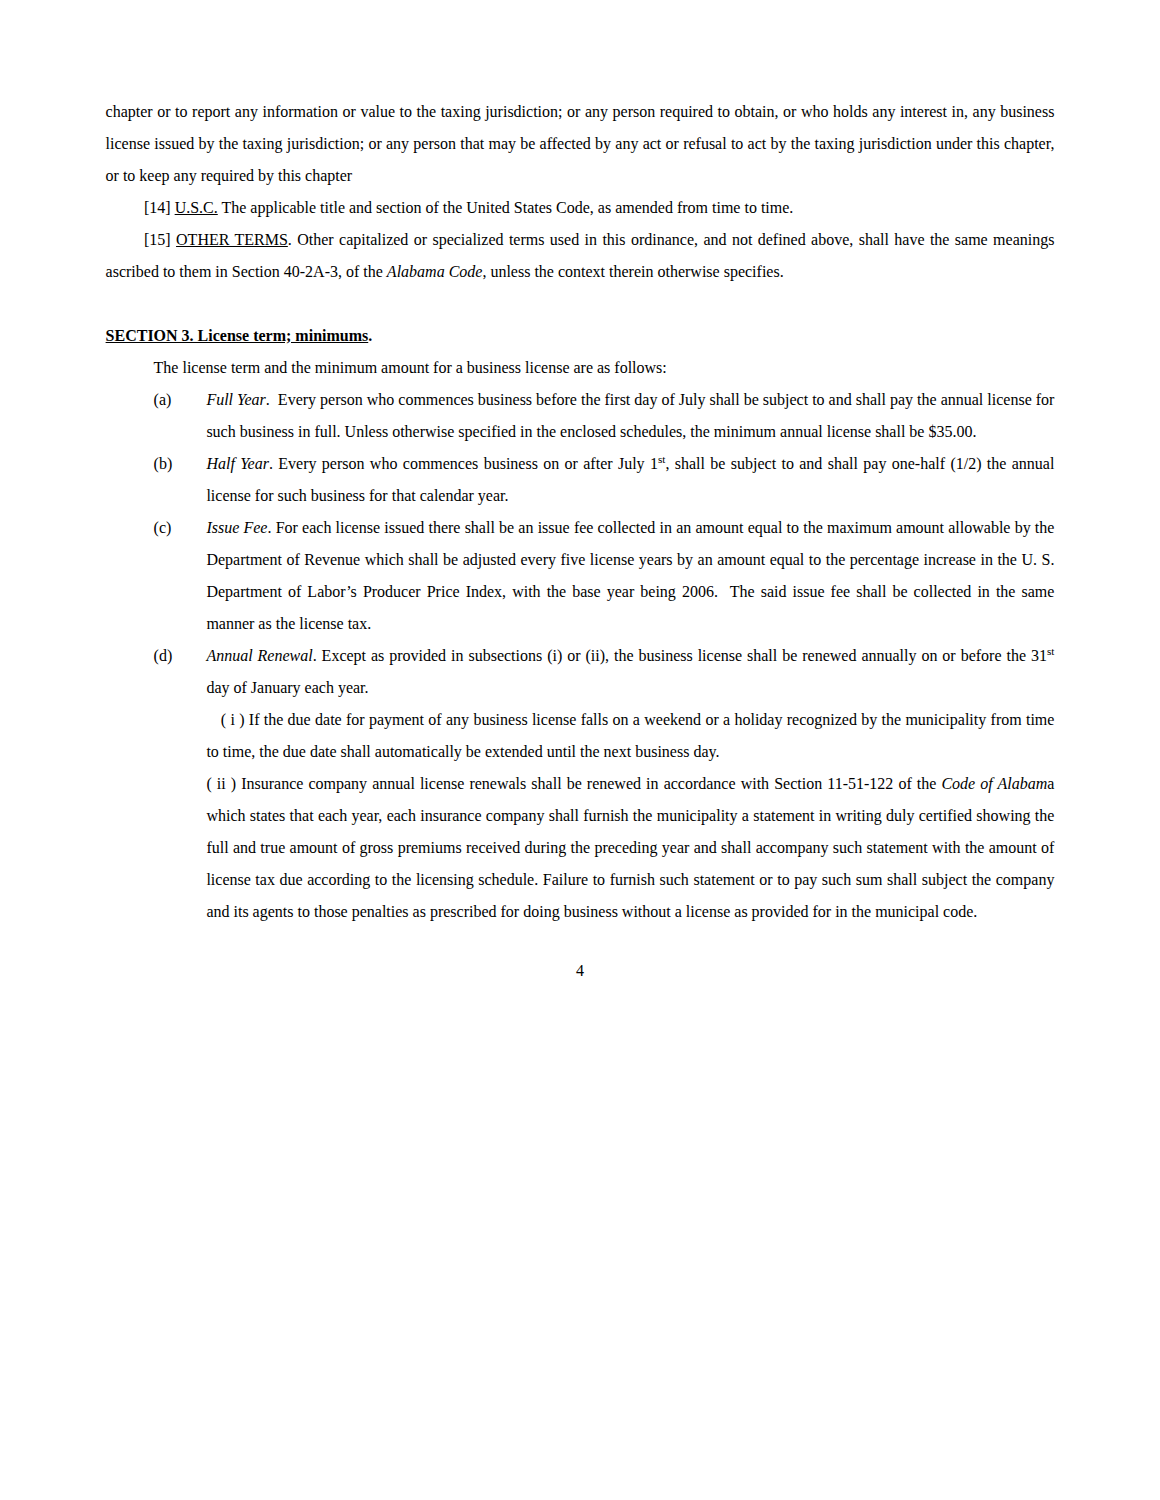chapter or to report any information or value to the taxing jurisdiction; or any person required to obtain, or who holds any interest in, any business license issued by the taxing jurisdiction; or any person that may be affected by any act or refusal to act by the taxing jurisdiction under this chapter, or to keep any required by this chapter
[14] U.S.C. The applicable title and section of the United States Code, as amended from time to time.
[15] OTHER TERMS. Other capitalized or specialized terms used in this ordinance, and not defined above, shall have the same meanings ascribed to them in Section 40-2A-3, of the Alabama Code, unless the context therein otherwise specifies.
SECTION 3. License term; minimums.
The license term and the minimum amount for a business license are as follows:
(a)
Full Year. Every person who commences business before the first day of July shall be subject to and shall pay the annual license for such business in full. Unless otherwise specified in the enclosed schedules, the minimum annual license shall be $35.00.
(b)
Half Year. Every person who commences business on or after July 1st, shall be subject to and shall pay one-half (1/2) the annual license for such business for that calendar year.
(c)
Issue Fee. For each license issued there shall be an issue fee collected in an amount equal to the maximum amount allowable by the Department of Revenue which shall be adjusted every five license years by an amount equal to the percentage increase in the U. S. Department of Labor’s Producer Price Index, with the base year being 2006. The said issue fee shall be collected in the same manner as the license tax.
(d)
Annual Renewal. Except as provided in subsections (i) or (ii), the business license shall be renewed annually on or before the 31st day of January each year.
( i ) If the due date for payment of any business license falls on a weekend or a holiday recognized by the municipality from time to time, the due date shall automatically be extended until the next business day.
( ii ) Insurance company annual license renewals shall be renewed in accordance with Section 11-51-122 of the Code of Alabama which states that each year, each insurance company shall furnish the municipality a statement in writing duly certified showing the full and true amount of gross premiums received during the preceding year and shall accompany such statement with the amount of license tax due according to the licensing schedule. Failure to furnish such statement or to pay such sum shall subject the company and its agents to those penalties as prescribed for doing business without a license as provided for in the municipal code.
4